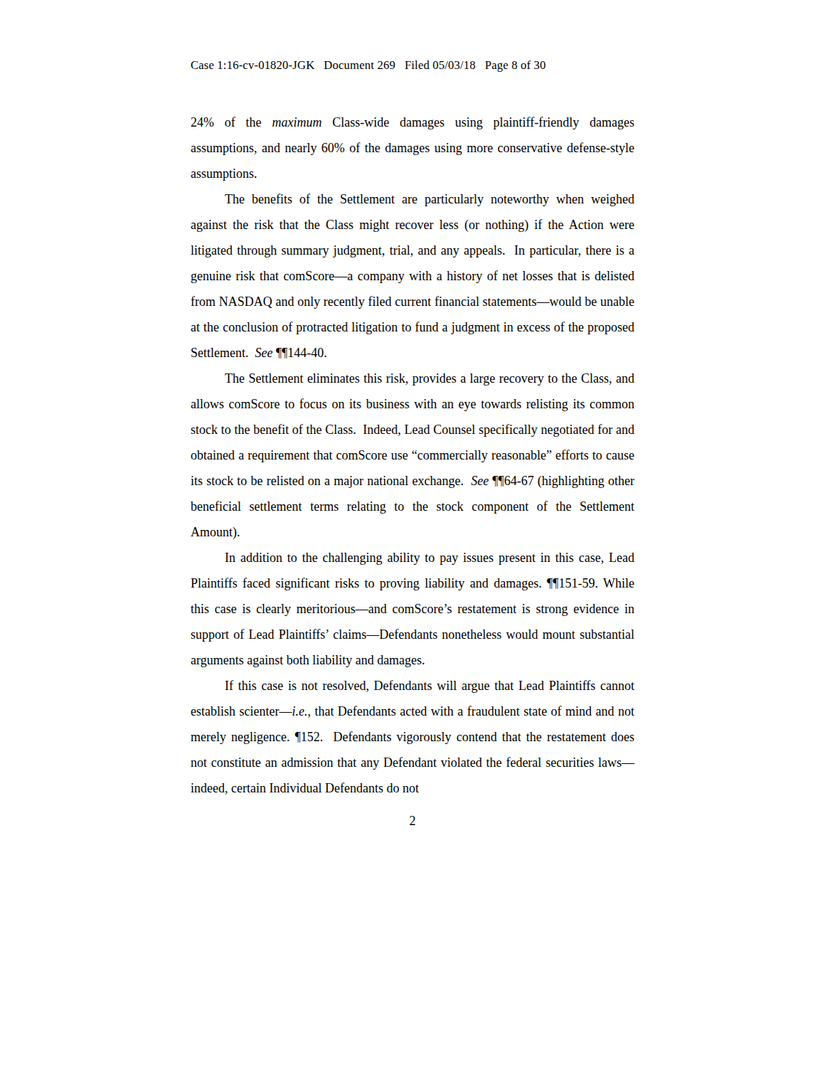Case 1:16-cv-01820-JGK Document 269 Filed 05/03/18 Page 8 of 30
24% of the maximum Class-wide damages using plaintiff-friendly damages assumptions, and nearly 60% of the damages using more conservative defense-style assumptions.
The benefits of the Settlement are particularly noteworthy when weighed against the risk that the Class might recover less (or nothing) if the Action were litigated through summary judgment, trial, and any appeals. In particular, there is a genuine risk that comScore—a company with a history of net losses that is delisted from NASDAQ and only recently filed current financial statements—would be unable at the conclusion of protracted litigation to fund a judgment in excess of the proposed Settlement. See ¶¶144-40.
The Settlement eliminates this risk, provides a large recovery to the Class, and allows comScore to focus on its business with an eye towards relisting its common stock to the benefit of the Class. Indeed, Lead Counsel specifically negotiated for and obtained a requirement that comScore use “commercially reasonable” efforts to cause its stock to be relisted on a major national exchange. See ¶¶64-67 (highlighting other beneficial settlement terms relating to the stock component of the Settlement Amount).
In addition to the challenging ability to pay issues present in this case, Lead Plaintiffs faced significant risks to proving liability and damages. ¶¶151-59. While this case is clearly meritorious—and comScore’s restatement is strong evidence in support of Lead Plaintiffs’ claims—Defendants nonetheless would mount substantial arguments against both liability and damages.
If this case is not resolved, Defendants will argue that Lead Plaintiffs cannot establish scienter—i.e., that Defendants acted with a fraudulent state of mind and not merely negligence. ¶152. Defendants vigorously contend that the restatement does not constitute an admission that any Defendant violated the federal securities laws—indeed, certain Individual Defendants do not
2